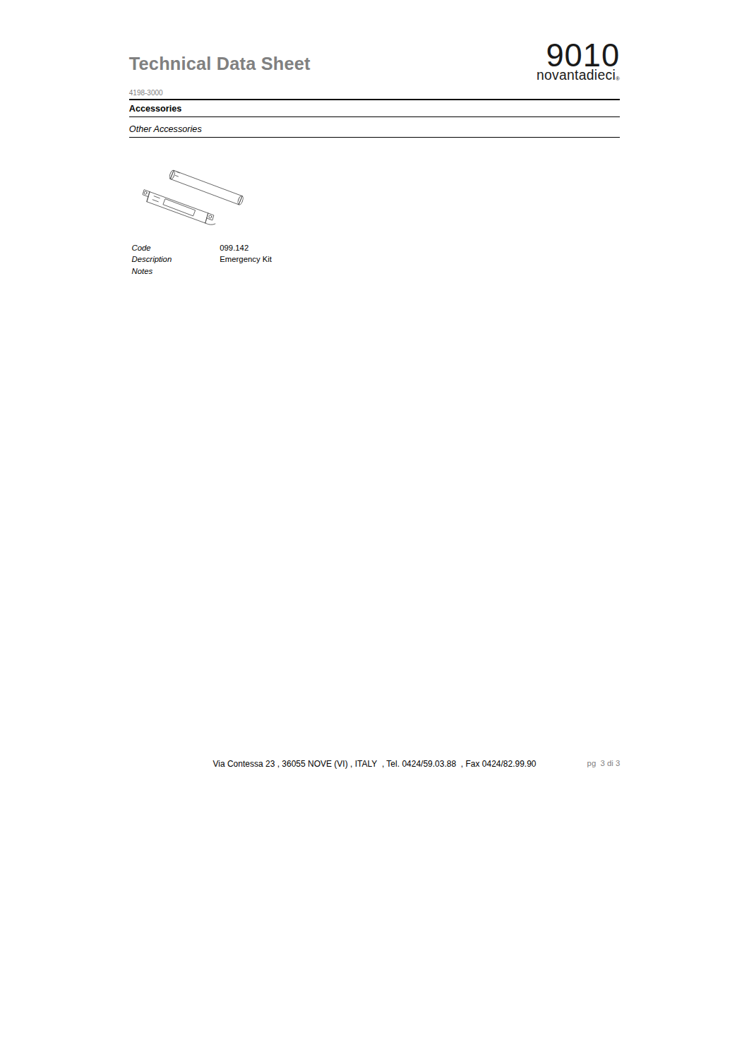Technical Data Sheet
9010
novantadieci®
4198-3000
Accessories
Other Accessories
Code
099.142
Description
Emergency Kit
Notes
Via Contessa 23 , 36055 NOVE (VI) , ITALY , Tel. 0424/59.03.88 , Fax 0424/82.99.90
pg 3 di 3